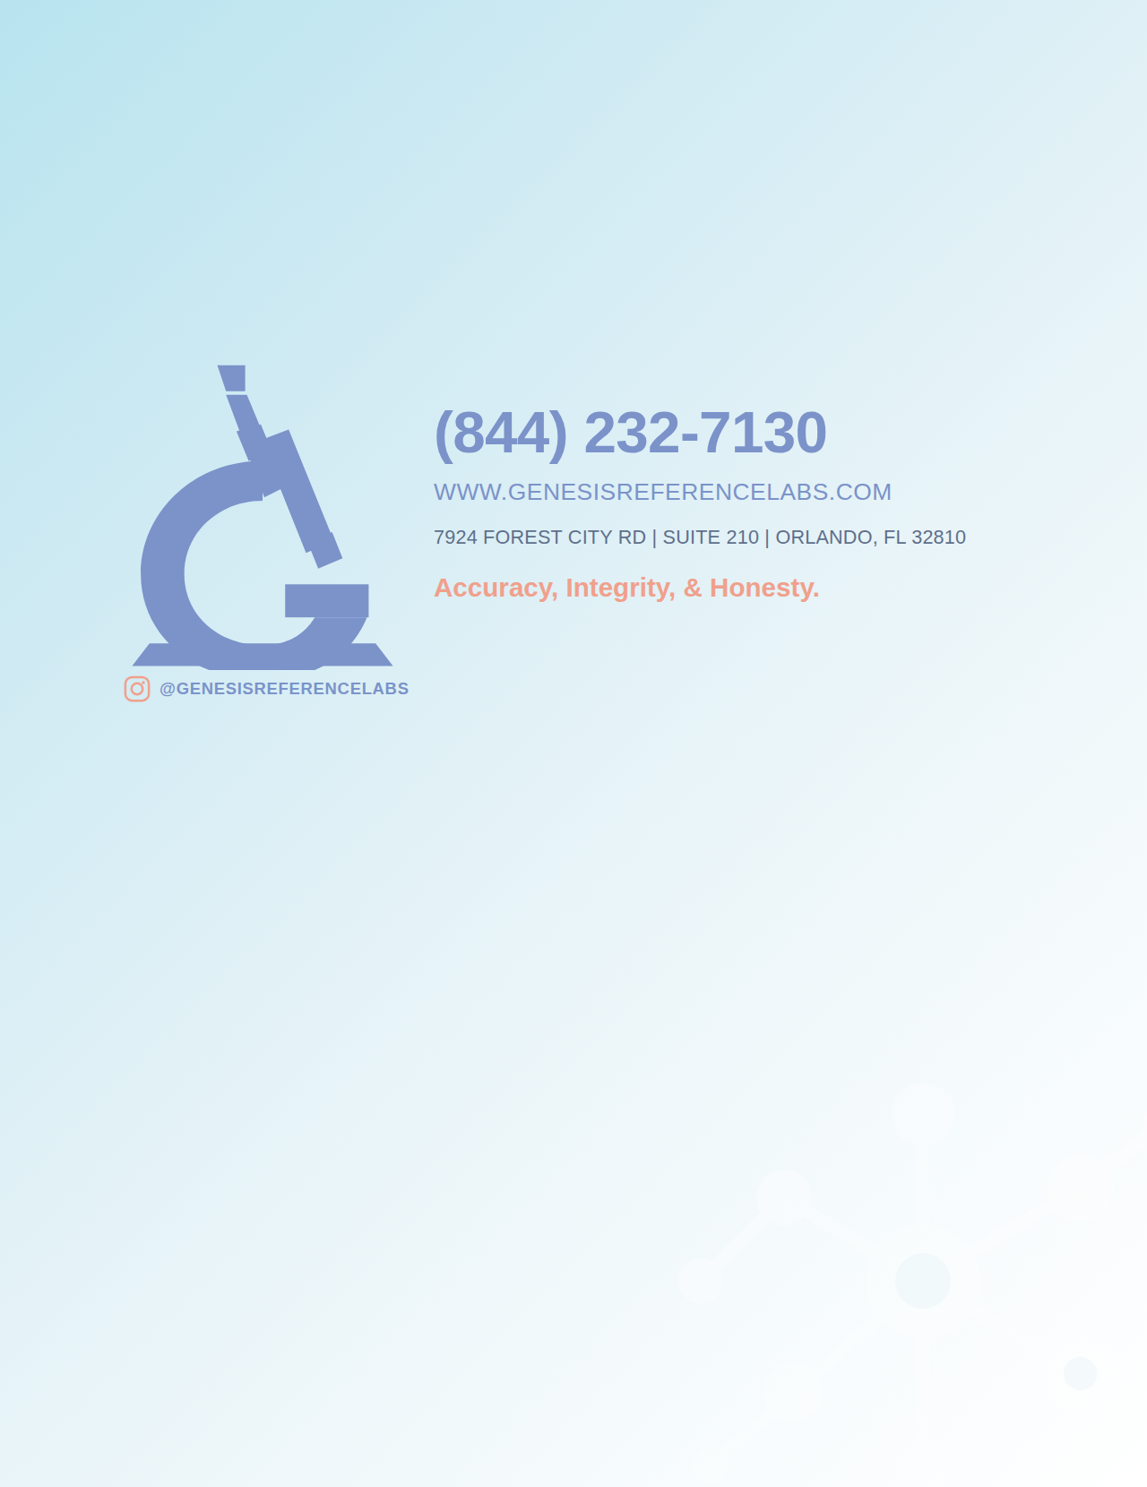@GENESISREFERENCELABS
(844) 232-7130
WWW.GENESISREFERENCELABS.COM
7924 FOREST CITY RD | SUITE 210 | ORLANDO, FL 32810
Accuracy, Integrity, & Honesty.